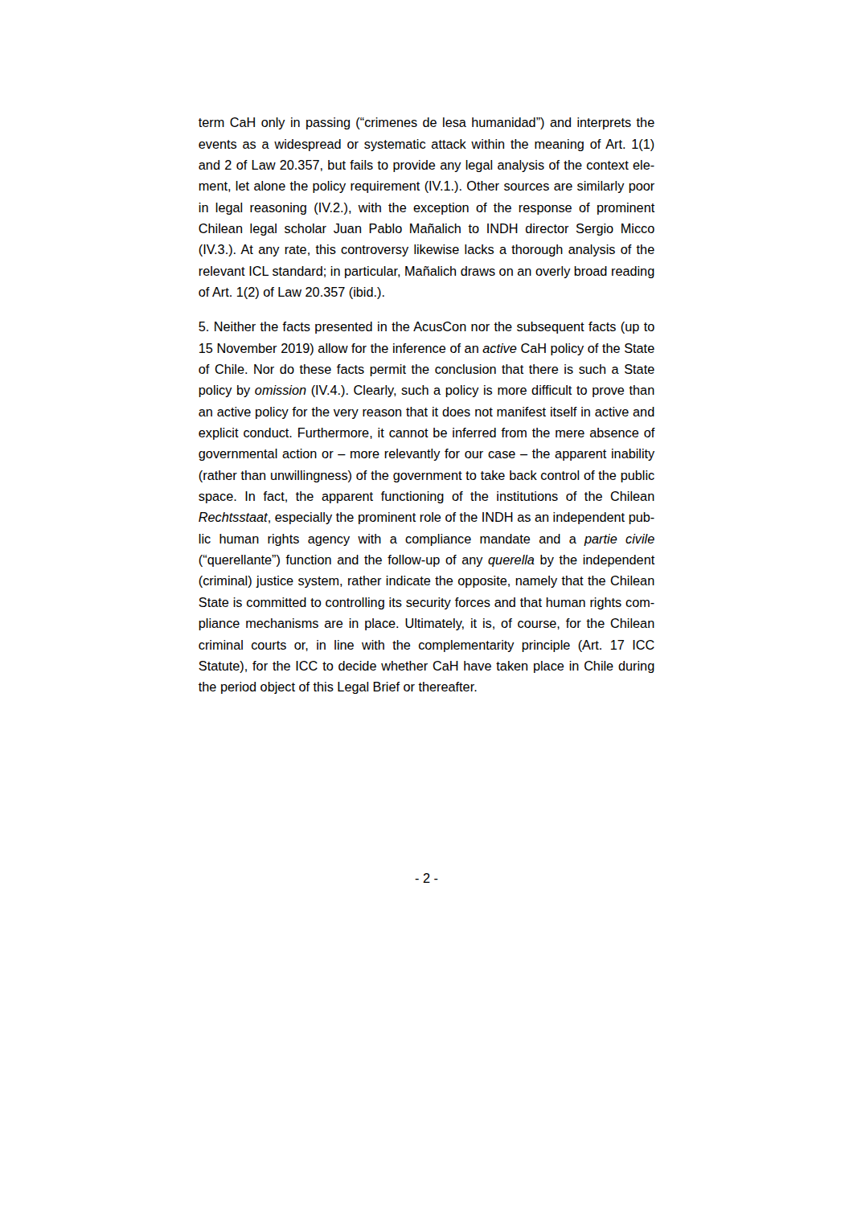term CaH only in passing (“crimenes de lesa humanidad”) and interprets the events as a widespread or systematic attack within the meaning of Art. 1(1) and 2 of Law 20.357, but fails to provide any legal analysis of the context element, let alone the policy requirement (IV.1.). Other sources are similarly poor in legal reasoning (IV.2.), with the exception of the response of prominent Chilean legal scholar Juan Pablo Mañalich to INDH director Sergio Micco (IV.3.). At any rate, this controversy likewise lacks a thorough analysis of the relevant ICL standard; in particular, Mañalich draws on an overly broad reading of Art. 1(2) of Law 20.357 (ibid.).
5. Neither the facts presented in the AcusCon nor the subsequent facts (up to 15 November 2019) allow for the inference of an active CaH policy of the State of Chile. Nor do these facts permit the conclusion that there is such a State policy by omission (IV.4.). Clearly, such a policy is more difficult to prove than an active policy for the very reason that it does not manifest itself in active and explicit conduct. Furthermore, it cannot be inferred from the mere absence of governmental action or – more relevantly for our case – the apparent inability (rather than unwillingness) of the government to take back control of the public space. In fact, the apparent functioning of the institutions of the Chilean Rechtsstaat, especially the prominent role of the INDH as an independent public human rights agency with a compliance mandate and a partie civile (“querellante”) function and the follow-up of any querella by the independent (criminal) justice system, rather indicate the opposite, namely that the Chilean State is committed to controlling its security forces and that human rights compliance mechanisms are in place. Ultimately, it is, of course, for the Chilean criminal courts or, in line with the complementarity principle (Art. 17 ICC Statute), for the ICC to decide whether CaH have taken place in Chile during the period object of this Legal Brief or thereafter.
- 2 -